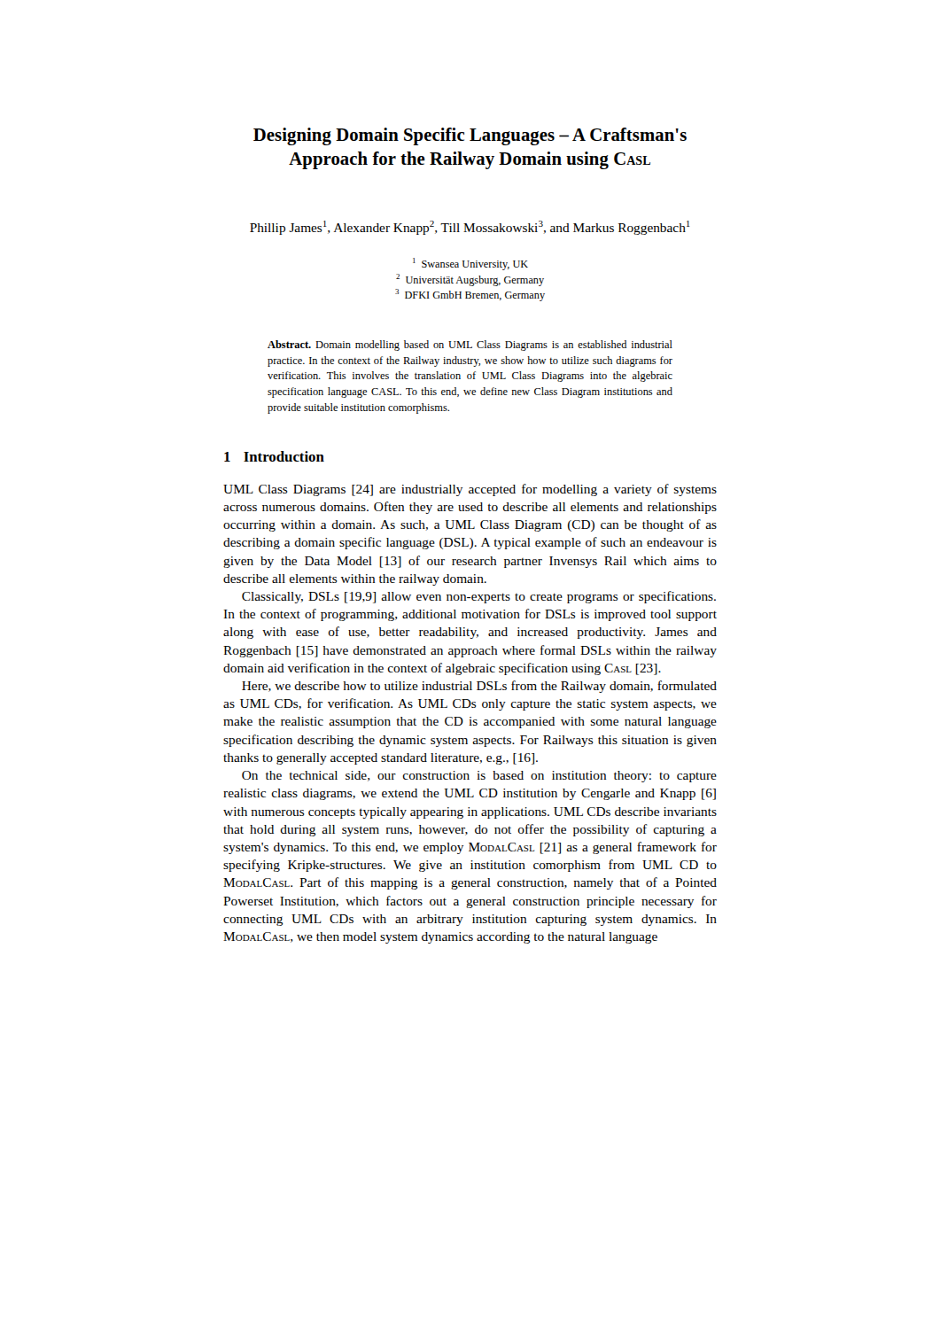Designing Domain Specific Languages – A Craftsman's
Approach for the Railway Domain using Casl
Phillip James1, Alexander Knapp2, Till Mossakowski3, and Markus Roggenbach1
1 Swansea University, UK
2 Universität Augsburg, Germany
3 DFKI GmbH Bremen, Germany
Abstract. Domain modelling based on UML Class Diagrams is an established industrial practice. In the context of the Railway industry, we show how to utilize such diagrams for verification. This involves the translation of UML Class Diagrams into the algebraic specification language CASL. To this end, we define new Class Diagram institutions and provide suitable institution comorphisms.
1 Introduction
UML Class Diagrams [24] are industrially accepted for modelling a variety of systems across numerous domains. Often they are used to describe all elements and relationships occurring within a domain. As such, a UML Class Diagram (CD) can be thought of as describing a domain specific language (DSL). A typical example of such an endeavour is given by the Data Model [13] of our research partner Invensys Rail which aims to describe all elements within the railway domain.
Classically, DSLs [19,9] allow even non-experts to create programs or specifications. In the context of programming, additional motivation for DSLs is improved tool support along with ease of use, better readability, and increased productivity. James and Roggenbach [15] have demonstrated an approach where formal DSLs within the railway domain aid verification in the context of algebraic specification using Casl [23].
Here, we describe how to utilize industrial DSLs from the Railway domain, formulated as UML CDs, for verification. As UML CDs only capture the static system aspects, we make the realistic assumption that the CD is accompanied with some natural language specification describing the dynamic system aspects. For Railways this situation is given thanks to generally accepted standard literature, e.g., [16].
On the technical side, our construction is based on institution theory: to capture realistic class diagrams, we extend the UML CD institution by Cengarle and Knapp [6] with numerous concepts typically appearing in applications. UML CDs describe invariants that hold during all system runs, however, do not offer the possibility of capturing a system's dynamics. To this end, we employ ModalCasl [21] as a general framework for specifying Kripke-structures. We give an institution comorphism from UML CD to ModalCasl. Part of this mapping is a general construction, namely that of a Pointed Powerset Institution, which factors out a general construction principle necessary for connecting UML CDs with an arbitrary institution capturing system dynamics. In ModalCasl, we then model system dynamics according to the natural language